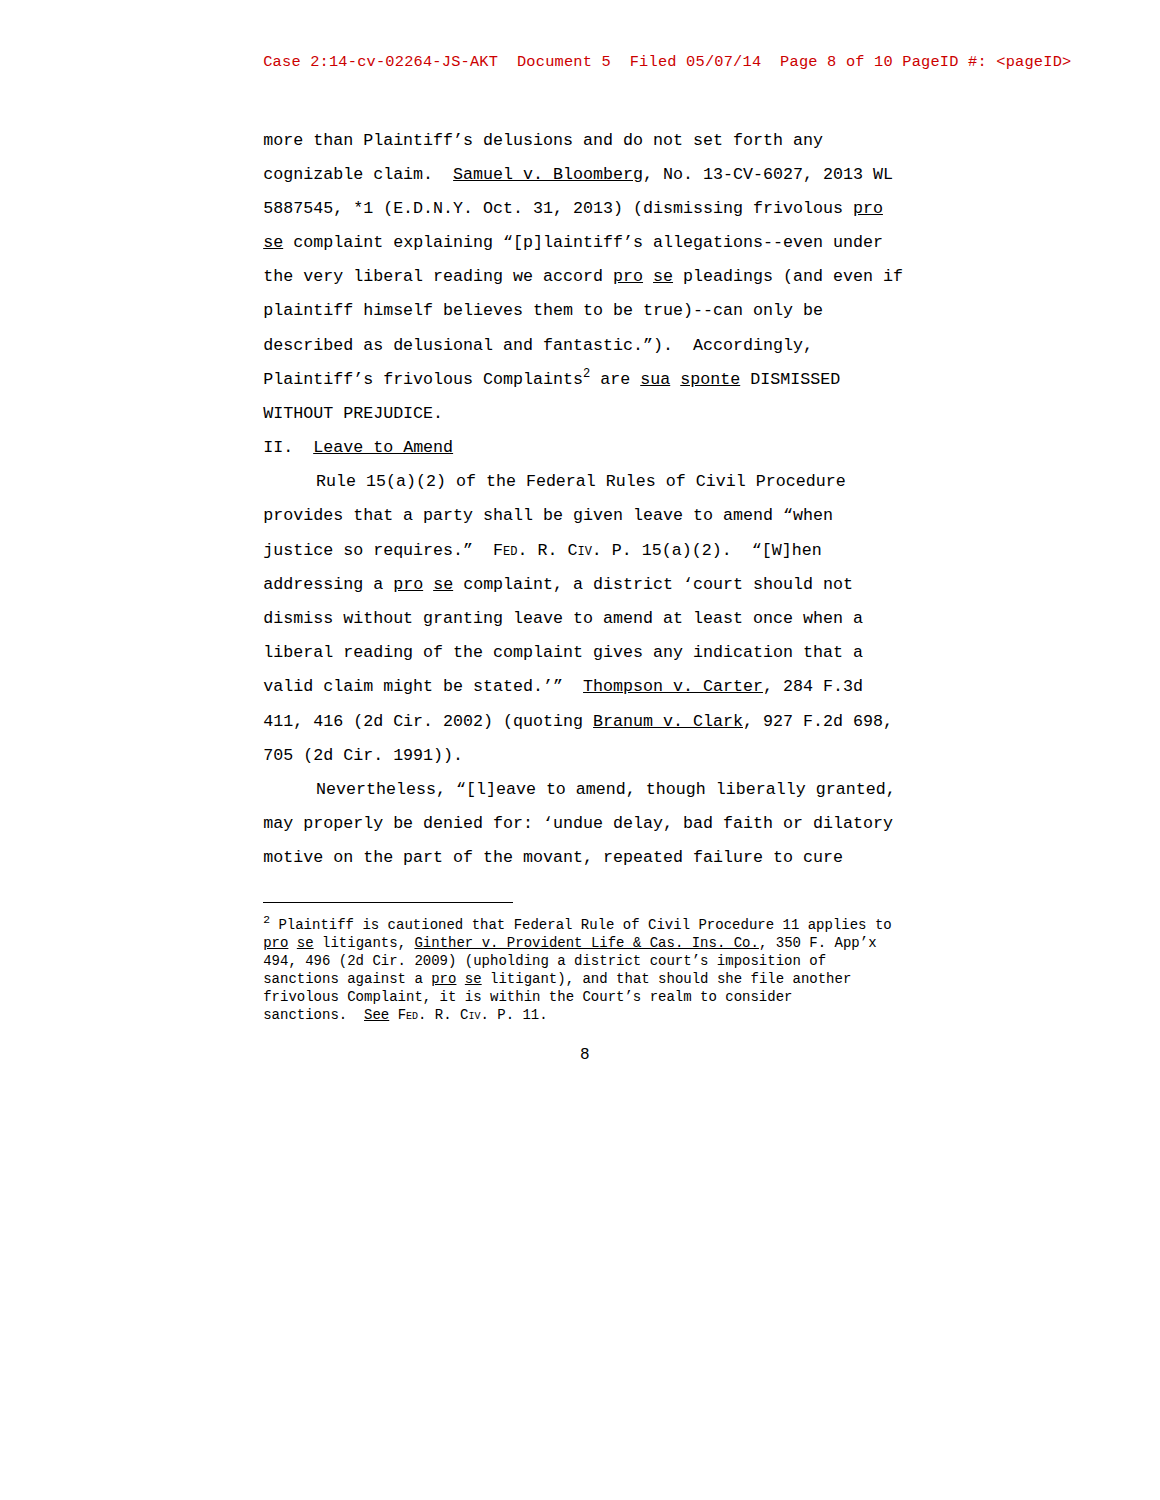Case 2:14-cv-02264-JS-AKT Document 5 Filed 05/07/14 Page 8 of 10 PageID #: <pageID>
more than Plaintiff’s delusions and do not set forth any cognizable claim. Samuel v. Bloomberg, No. 13-CV-6027, 2013 WL 5887545, *1 (E.D.N.Y. Oct. 31, 2013) (dismissing frivolous pro se complaint explaining “[p]laintiff’s allegations--even under the very liberal reading we accord pro se pleadings (and even if plaintiff himself believes them to be true)--can only be described as delusional and fantastic.”). Accordingly, Plaintiff’s frivolous Complaints2 are sua sponte DISMISSED WITHOUT PREJUDICE.
II. Leave to Amend
Rule 15(a)(2) of the Federal Rules of Civil Procedure provides that a party shall be given leave to amend “when justice so requires.” Fed. R. Civ. P. 15(a)(2). “[W]hen addressing a pro se complaint, a district ‘court should not dismiss without granting leave to amend at least once when a liberal reading of the complaint gives any indication that a valid claim might be stated.’” Thompson v. Carter, 284 F.3d 411, 416 (2d Cir. 2002) (quoting Branum v. Clark, 927 F.2d 698, 705 (2d Cir. 1991)).
Nevertheless, “[l]eave to amend, though liberally granted, may properly be denied for: ‘undue delay, bad faith or dilatory motive on the part of the movant, repeated failure to cure
2 Plaintiff is cautioned that Federal Rule of Civil Procedure 11 applies to pro se litigants, Ginther v. Provident Life & Cas. Ins. Co., 350 F. App’x 494, 496 (2d Cir. 2009) (upholding a district court’s imposition of sanctions against a pro se litigant), and that should she file another frivolous Complaint, it is within the Court’s realm to consider sanctions. See Fed. R. Civ. P. 11.
8